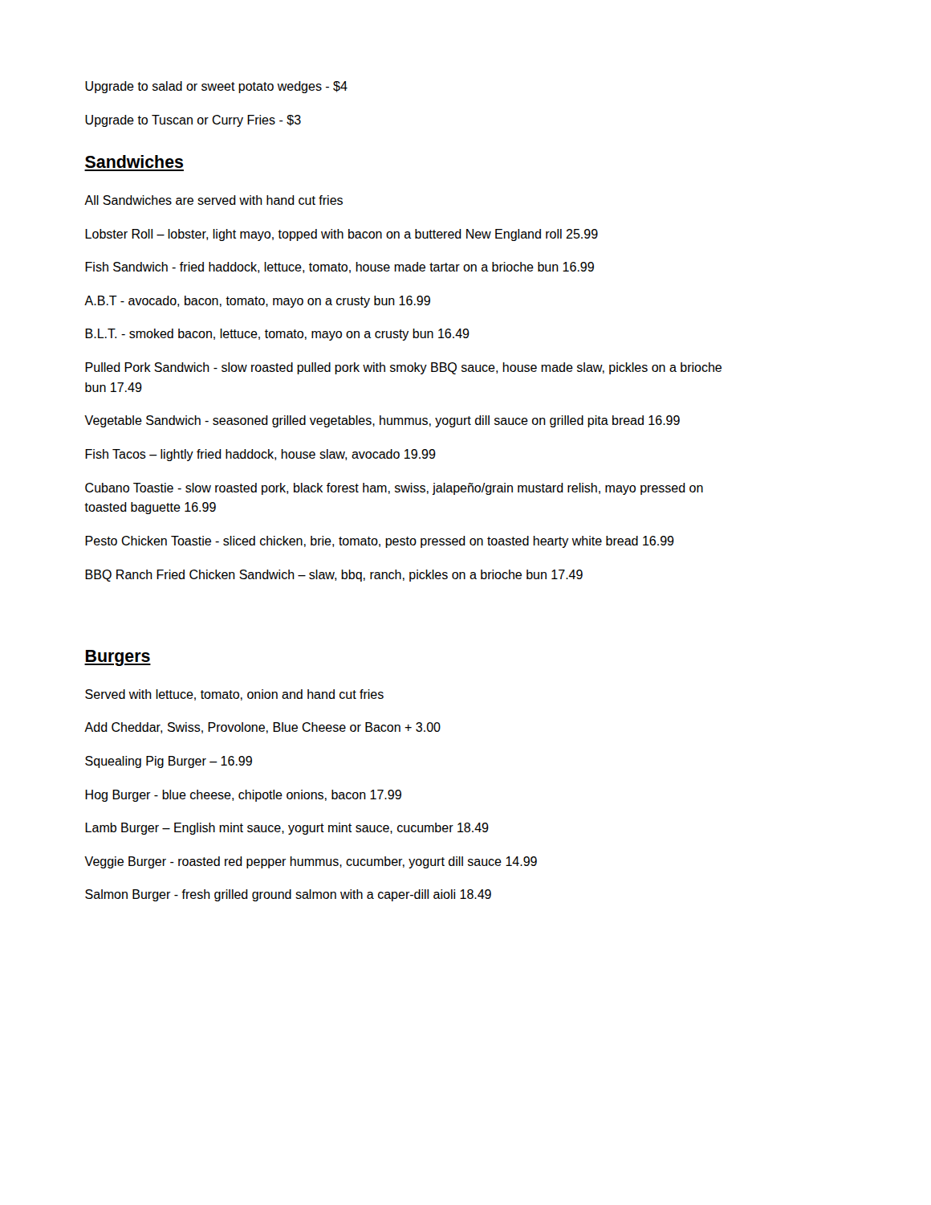Upgrade to salad or sweet potato wedges - $4
Upgrade to Tuscan or Curry Fries - $3
Sandwiches
All Sandwiches are served with hand cut fries
Lobster Roll – lobster, light mayo, topped with bacon on a buttered New England roll 25.99
Fish Sandwich - fried haddock, lettuce, tomato, house made tartar on a brioche bun 16.99
A.B.T - avocado, bacon, tomato, mayo on a crusty bun 16.99
B.L.T. - smoked bacon, lettuce, tomato, mayo on a crusty bun 16.49
Pulled Pork Sandwich - slow roasted pulled pork with smoky BBQ sauce, house made slaw, pickles on a brioche bun 17.49
Vegetable Sandwich - seasoned grilled vegetables, hummus, yogurt dill sauce on grilled pita bread 16.99
Fish Tacos – lightly fried haddock, house slaw, avocado 19.99
Cubano Toastie - slow roasted pork, black forest ham, swiss, jalapeño/grain mustard relish, mayo pressed on toasted baguette 16.99
Pesto Chicken Toastie - sliced chicken, brie, tomato, pesto pressed on toasted hearty white bread 16.99
BBQ Ranch Fried Chicken Sandwich – slaw, bbq, ranch, pickles on a brioche bun 17.49
Burgers
Served with lettuce, tomato, onion and hand cut fries
Add Cheddar, Swiss, Provolone, Blue Cheese or Bacon + 3.00
Squealing Pig Burger – 16.99
Hog Burger - blue cheese, chipotle onions, bacon 17.99
Lamb Burger – English mint sauce, yogurt mint sauce, cucumber 18.49
Veggie Burger - roasted red pepper hummus, cucumber, yogurt dill sauce 14.99
Salmon Burger - fresh grilled ground salmon with a caper-dill aioli 18.49